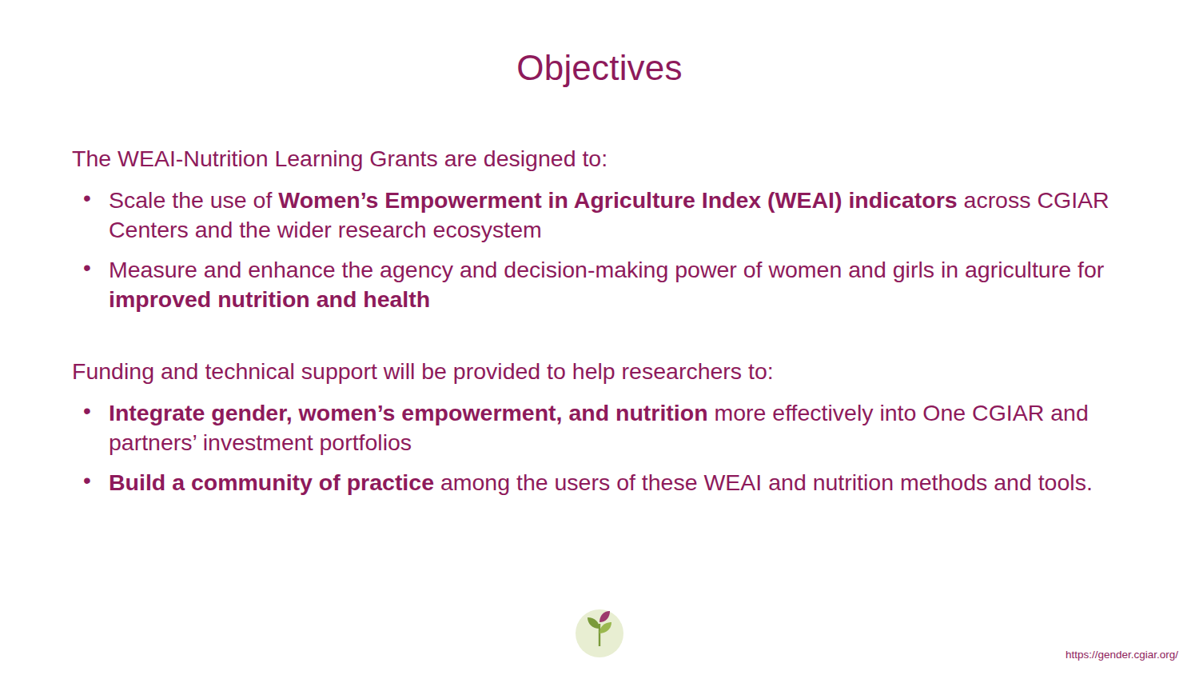Objectives
The WEAI-Nutrition Learning Grants are designed to:
Scale the use of Women’s Empowerment in Agriculture Index (WEAI) indicators across CGIAR Centers and the wider research ecosystem
Measure and enhance the agency and decision-making power of women and girls in agriculture for improved nutrition and health
Funding and technical support will be provided to help researchers to:
Integrate gender, women’s empowerment, and nutrition more effectively into One CGIAR and partners’ investment portfolios
Build a community of practice among the users of these WEAI and nutrition methods and tools.
https://gender.cgiar.org/